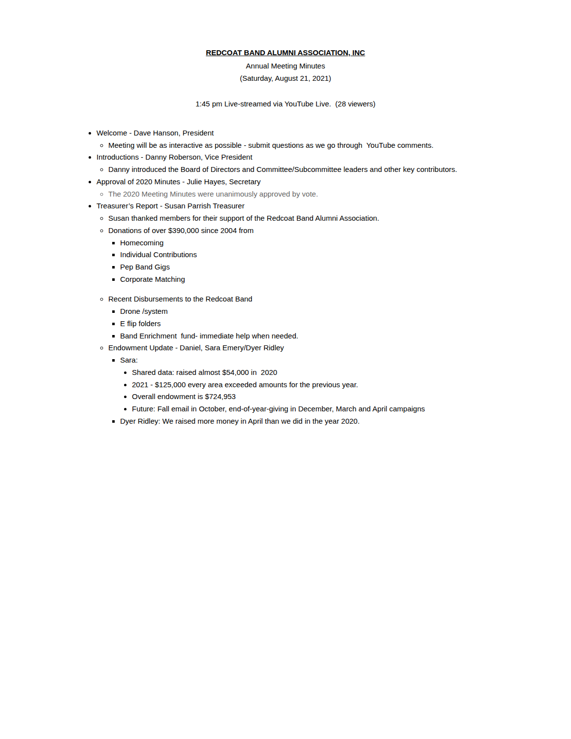REDCOAT BAND ALUMNI ASSOCIATION, INC
Annual Meeting Minutes
(Saturday, August 21, 2021)
1:45 pm Live-streamed via YouTube Live. (28 viewers)
Welcome - Dave Hanson, President
Meeting will be as interactive as possible - submit questions as we go through YouTube comments.
Introductions - Danny Roberson, Vice President
Danny introduced the Board of Directors and Committee/Subcommittee leaders and other key contributors.
Approval of 2020 Minutes - Julie Hayes, Secretary
The 2020 Meeting Minutes were unanimously approved by vote.
Treasurer’s Report - Susan Parrish Treasurer
Susan thanked members for their support of the Redcoat Band Alumni Association.
Donations of over $390,000 since 2004 from
Homecoming
Individual Contributions
Pep Band Gigs
Corporate Matching
Recent Disbursements to the Redcoat Band
Drone /system
E flip folders
Band Enrichment fund- immediate help when needed.
Endowment Update - Daniel, Sara Emery/Dyer Ridley
Sara:
Shared data: raised almost $54,000 in 2020
2021 - $125,000 every area exceeded amounts for the previous year.
Overall endowment is $724,953
Future: Fall email in October, end-of-year-giving in December, March and April campaigns
Dyer Ridley: We raised more money in April than we did in the year 2020.